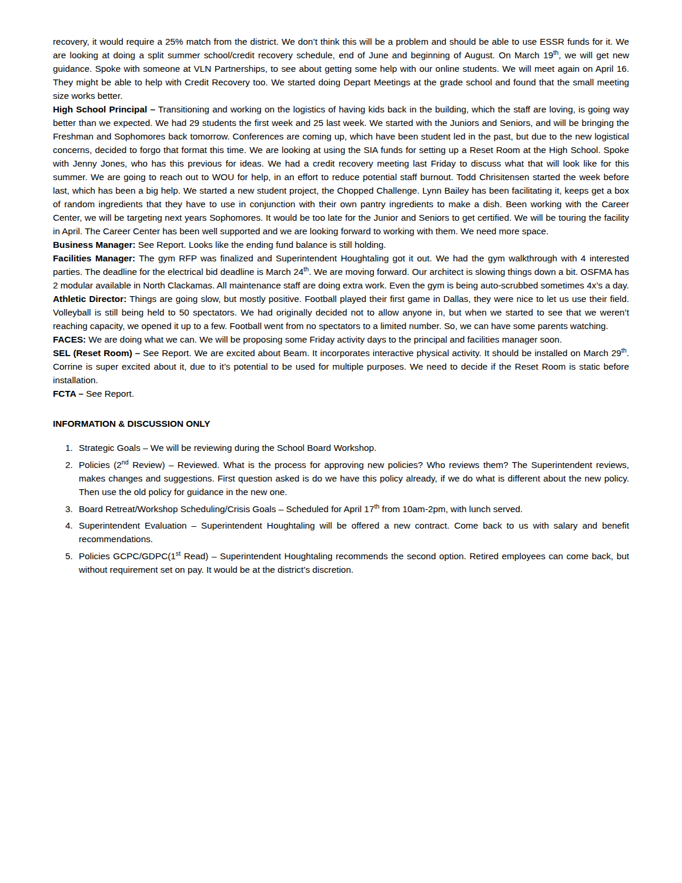recovery, it would require a 25% match from the district. We don’t think this will be a problem and should be able to use ESSR funds for it. We are looking at doing a split summer school/credit recovery schedule, end of June and beginning of August. On March 19th, we will get new guidance. Spoke with someone at VLN Partnerships, to see about getting some help with our online students. We will meet again on April 16. They might be able to help with Credit Recovery too. We started doing Depart Meetings at the grade school and found that the small meeting size works better.
High School Principal – Transitioning and working on the logistics of having kids back in the building, which the staff are loving, is going way better than we expected. We had 29 students the first week and 25 last week. We started with the Juniors and Seniors, and will be bringing the Freshman and Sophomores back tomorrow. Conferences are coming up, which have been student led in the past, but due to the new logistical concerns, decided to forgo that format this time. We are looking at using the SIA funds for setting up a Reset Room at the High School. Spoke with Jenny Jones, who has this previous for ideas. We had a credit recovery meeting last Friday to discuss what that will look like for this summer. We are going to reach out to WOU for help, in an effort to reduce potential staff burnout. Todd Chrisitensen started the week before last, which has been a big help. We started a new student project, the Chopped Challenge. Lynn Bailey has been facilitating it, keeps get a box of random ingredients that they have to use in conjunction with their own pantry ingredients to make a dish. Been working with the Career Center, we will be targeting next years Sophomores. It would be too late for the Junior and Seniors to get certified. We will be touring the facility in April. The Career Center has been well supported and we are looking forward to working with them. We need more space.
Business Manager: See Report. Looks like the ending fund balance is still holding.
Facilities Manager: The gym RFP was finalized and Superintendent Houghtaling got it out. We had the gym walkthrough with 4 interested parties. The deadline for the electrical bid deadline is March 24th. We are moving forward. Our architect is slowing things down a bit. OSFMA has 2 modular available in North Clackamas. All maintenance staff are doing extra work. Even the gym is being auto-scrubbed sometimes 4x’s a day.
Athletic Director: Things are going slow, but mostly positive. Football played their first game in Dallas, they were nice to let us use their field. Volleyball is still being held to 50 spectators. We had originally decided not to allow anyone in, but when we started to see that we weren’t reaching capacity, we opened it up to a few. Football went from no spectators to a limited number. So, we can have some parents watching.
FACES: We are doing what we can. We will be proposing some Friday activity days to the principal and facilities manager soon.
SEL (Reset Room) – See Report. We are excited about Beam. It incorporates interactive physical activity. It should be installed on March 29th. Corrine is super excited about it, due to it’s potential to be used for multiple purposes. We need to decide if the Reset Room is static before installation.
FCTA – See Report.
INFORMATION & DISCUSSION ONLY
Strategic Goals – We will be reviewing during the School Board Workshop.
Policies (2nd Review) – Reviewed. What is the process for approving new policies? Who reviews them? The Superintendent reviews, makes changes and suggestions. First question asked is do we have this policy already, if we do what is different about the new policy. Then use the old policy for guidance in the new one.
Board Retreat/Workshop Scheduling/Crisis Goals – Scheduled for April 17th from 10am-2pm, with lunch served.
Superintendent Evaluation – Superintendent Houghtaling will be offered a new contract. Come back to us with salary and benefit recommendations.
Policies GCPC/GDPC(1st Read) – Superintendent Houghtaling recommends the second option. Retired employees can come back, but without requirement set on pay. It would be at the district’s discretion.